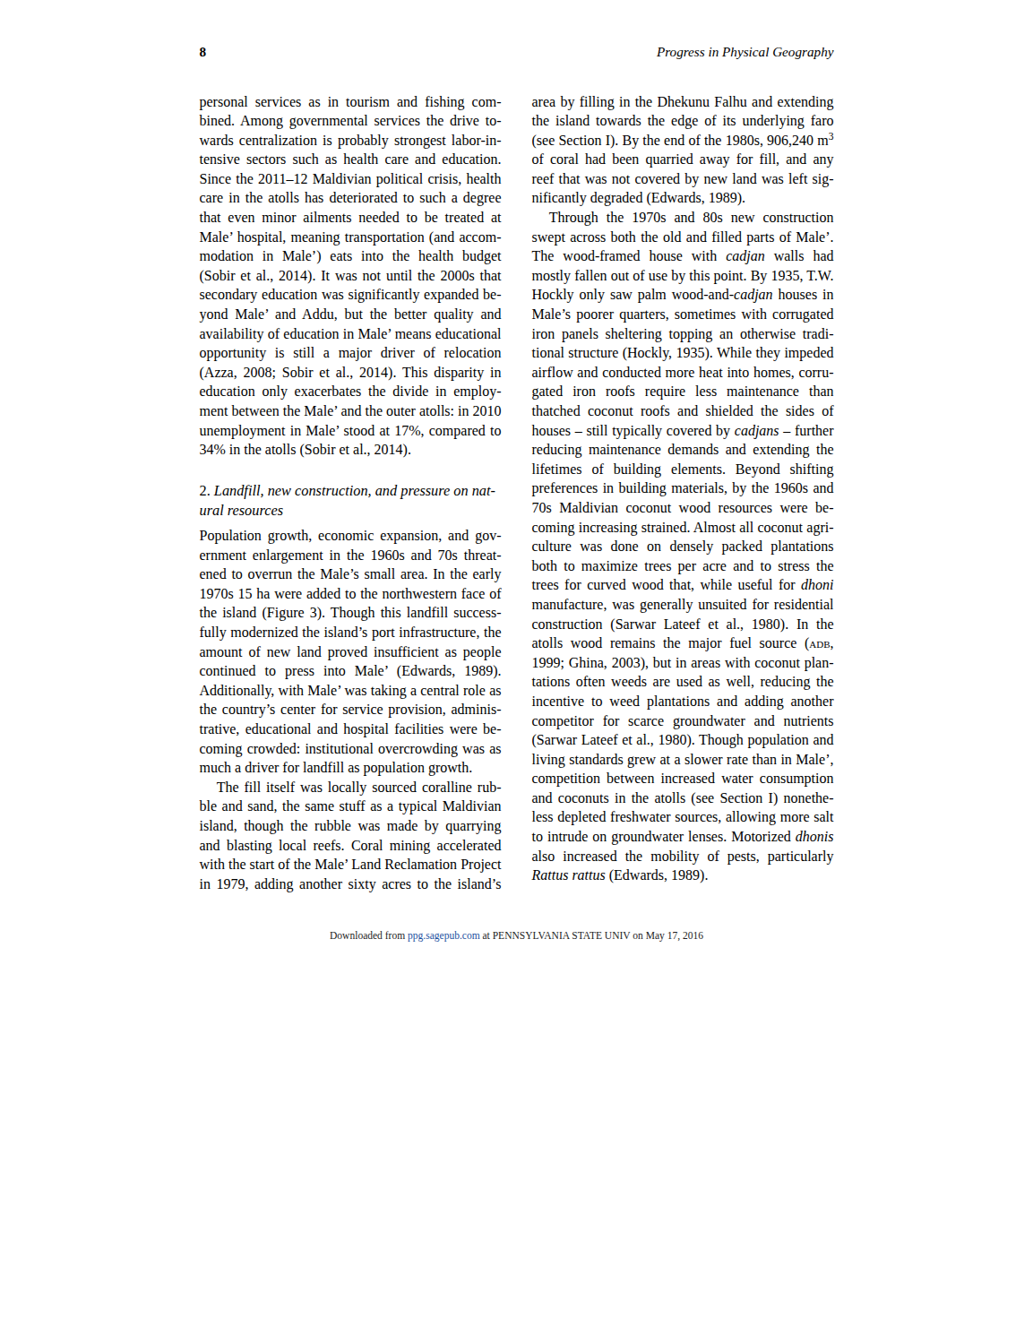8 Progress in Physical Geography
personal services as in tourism and fishing combined. Among governmental services the drive towards centralization is probably strongest labor-intensive sectors such as health care and education. Since the 2011–12 Maldivian political crisis, health care in the atolls has deteriorated to such a degree that even minor ailments needed to be treated at Male’ hospital, meaning transportation (and accommodation in Male’) eats into the health budget (Sobir et al., 2014). It was not until the 2000s that secondary education was significantly expanded beyond Male’ and Addu, but the better quality and availability of education in Male’ means educational opportunity is still a major driver of relocation (Azza, 2008; Sobir et al., 2014). This disparity in education only exacerbates the divide in employment between the Male’ and the outer atolls: in 2010 unemployment in Male’ stood at 17%, compared to 34% in the atolls (Sobir et al., 2014).
2. Landfill, new construction, and pressure on natural resources
Population growth, economic expansion, and government enlargement in the 1960s and 70s threatened to overrun the Male’s small area. In the early 1970s 15 ha were added to the northwestern face of the island (Figure 3). Though this landfill successfully modernized the island’s port infrastructure, the amount of new land proved insufficient as people continued to press into Male’ (Edwards, 1989). Additionally, with Male’ was taking a central role as the country’s center for service provision, administrative, educational and hospital facilities were becoming crowded: institutional overcrowding was as much a driver for landfill as population growth.
The fill itself was locally sourced coralline rubble and sand, the same stuff as a typical Maldivian island, though the rubble was made by quarrying and blasting local reefs. Coral mining accelerated with the start of the Male’ Land Reclamation Project in 1979, adding another sixty acres to the island’s area by filling in the Dhekunu Falhu and extending the island towards the edge of its underlying faro (see Section I). By the end of the 1980s, 906,240 m3 of coral had been quarried away for fill, and any reef that was not covered by new land was left significantly degraded (Edwards, 1989).
Through the 1970s and 80s new construction swept across both the old and filled parts of Male’. The wood-framed house with cadjan walls had mostly fallen out of use by this point. By 1935, T.W. Hockly only saw palm wood-and-cadjan houses in Male’s poorer quarters, sometimes with corrugated iron panels sheltering topping an otherwise traditional structure (Hockly, 1935). While they impeded airflow and conducted more heat into homes, corrugated iron roofs require less maintenance than thatched coconut roofs and shielded the sides of houses – still typically covered by cadjans – further reducing maintenance demands and extending the lifetimes of building elements. Beyond shifting preferences in building materials, by the 1960s and 70s Maldivian coconut wood resources were becoming increasing strained. Almost all coconut agriculture was done on densely packed plantations both to maximize trees per acre and to stress the trees for curved wood that, while useful for dhoni manufacture, was generally unsuited for residential construction (Sarwar Lateef et al., 1980). In the atolls wood remains the major fuel source (adb, 1999; Ghina, 2003), but in areas with coconut plantations often weeds are used as well, reducing the incentive to weed plantations and adding another competitor for scarce groundwater and nutrients (Sarwar Lateef et al., 1980). Though population and living standards grew at a slower rate than in Male’, competition between increased water consumption and coconuts in the atolls (see Section I) nonetheless depleted freshwater sources, allowing more salt to intrude on groundwater lenses. Motorized dhonis also increased the mobility of pests, particularly Rattus rattus (Edwards, 1989).
Downloaded from ppg.sagepub.com at PENNSYLVANIA STATE UNIV on May 17, 2016